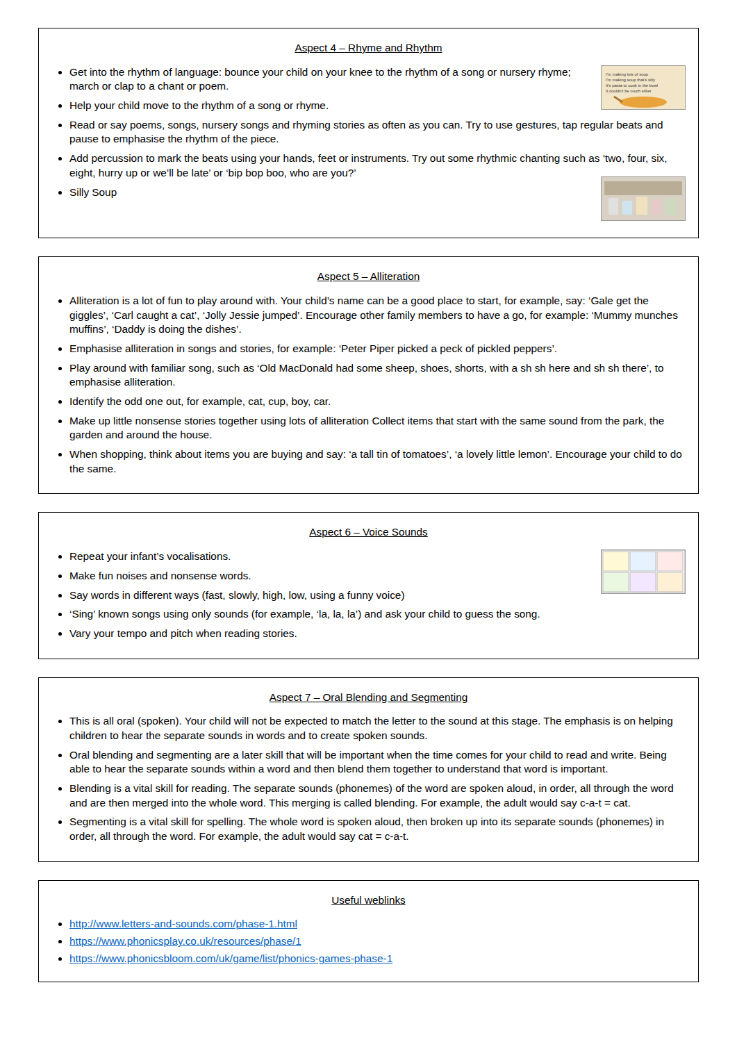Aspect 4 – Rhyme and Rhythm
Get into the rhythm of language: bounce your child on your knee to the rhythm of a song or nursery rhyme; march or clap to a chant or poem.
Help your child move to the rhythm of a song or rhyme.
Read or say poems, songs, nursery songs and rhyming stories as often as you can. Try to use gestures, tap regular beats and pause to emphasise the rhythm of the piece.
Add percussion to mark the beats using your hands, feet or instruments. Try out some rhythmic chanting such as ‘two, four, six, eight, hurry up or we’ll be late’ or ‘bip bop boo, who are you?’
Silly Soup
Aspect 5 – Alliteration
Alliteration is a lot of fun to play around with. Your child’s name can be a good place to start, for example, say: ‘Gale get the giggles’, ‘Carl caught a cat’, ‘Jolly Jessie jumped’. Encourage other family members to have a go, for example: ‘Mummy munches muffins’, ‘Daddy is doing the dishes’.
Emphasise alliteration in songs and stories, for example: ‘Peter Piper picked a peck of pickled peppers’.
Play around with familiar song, such as ‘Old MacDonald had some sheep, shoes, shorts, with a sh sh here and sh sh there’, to emphasise alliteration.
Identify the odd one out, for example, cat, cup, boy, car.
Make up little nonsense stories together using lots of alliteration Collect items that start with the same sound from the park, the garden and around the house.
When shopping, think about items you are buying and say: ‘a tall tin of tomatoes’, ‘a lovely little lemon’. Encourage your child to do the same.
Aspect 6 – Voice Sounds
Repeat your infant’s vocalisations.
Make fun noises and nonsense words.
Say words in different ways (fast, slowly, high, low, using a funny voice)
‘Sing’ known songs using only sounds (for example, ‘la, la, la’) and ask your child to guess the song.
Vary your tempo and pitch when reading stories.
Aspect 7 – Oral Blending and Segmenting
This is all oral (spoken). Your child will not be expected to match the letter to the sound at this stage. The emphasis is on helping children to hear the separate sounds in words and to create spoken sounds.
Oral blending and segmenting are a later skill that will be important when the time comes for your child to read and write. Being able to hear the separate sounds within a word and then blend them together to understand that word is important.
Blending is a vital skill for reading. The separate sounds (phonemes) of the word are spoken aloud, in order, all through the word and are then merged into the whole word. This merging is called blending. For example, the adult would say c-a-t = cat.
Segmenting is a vital skill for spelling. The whole word is spoken aloud, then broken up into its separate sounds (phonemes) in order, all through the word. For example, the adult would say cat = c-a-t.
Useful weblinks
http://www.letters-and-sounds.com/phase-1.html
https://www.phonicsplay.co.uk/resources/phase/1
https://www.phonicsbloom.com/uk/game/list/phonics-games-phase-1